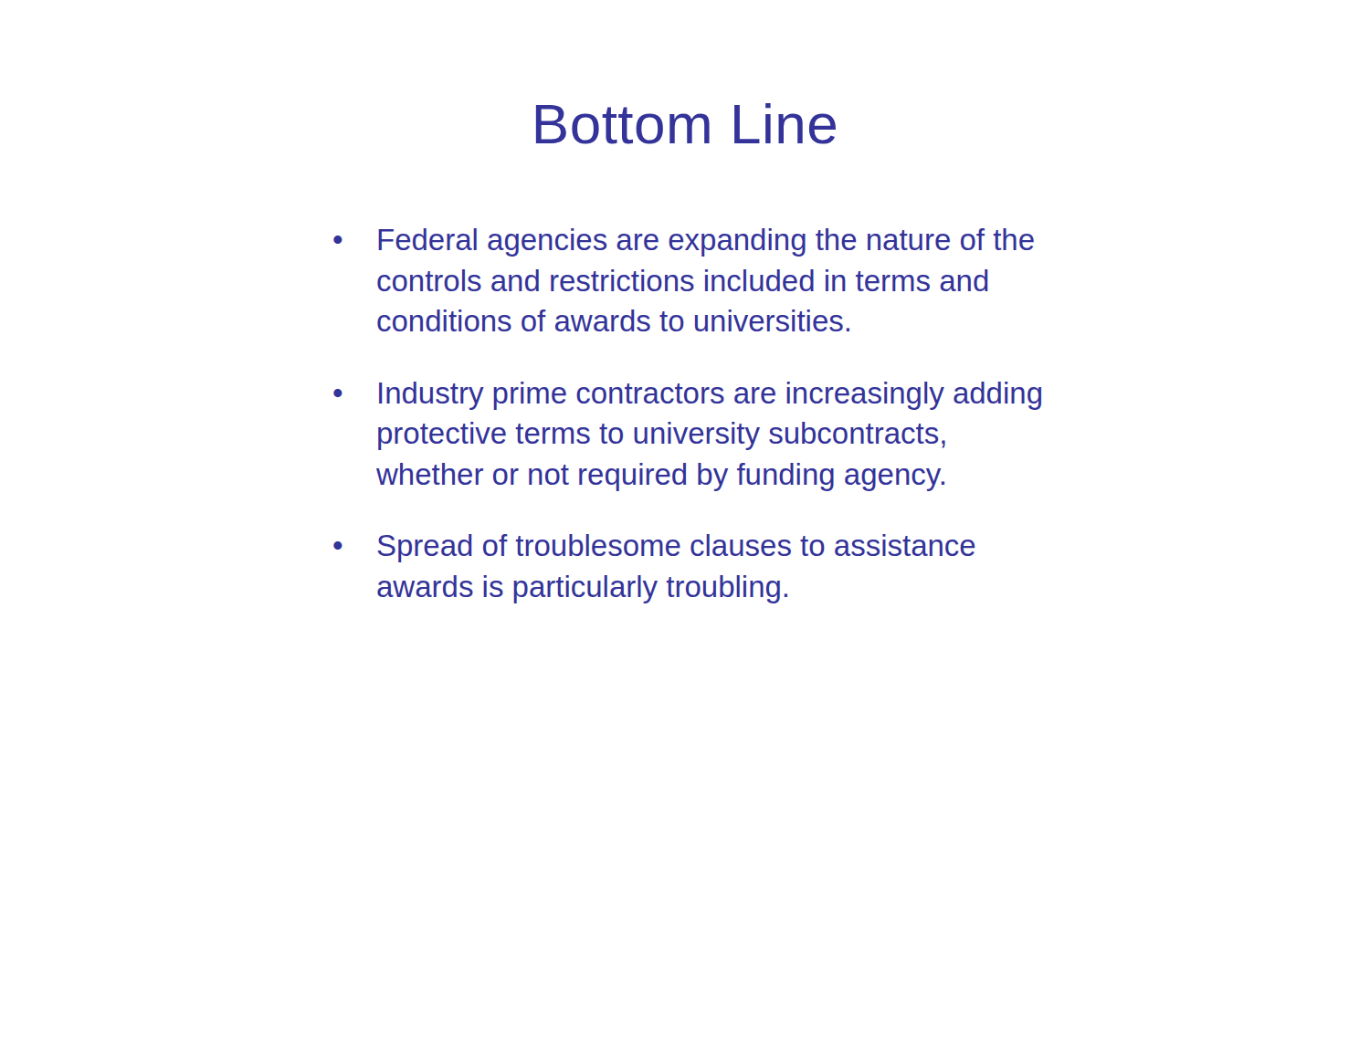Bottom Line
Federal agencies are expanding the nature of the controls and restrictions included in terms and conditions of awards to universities.
Industry prime contractors are increasingly adding protective terms to university subcontracts, whether or not required by funding agency.
Spread of troublesome clauses to assistance awards is particularly troubling.